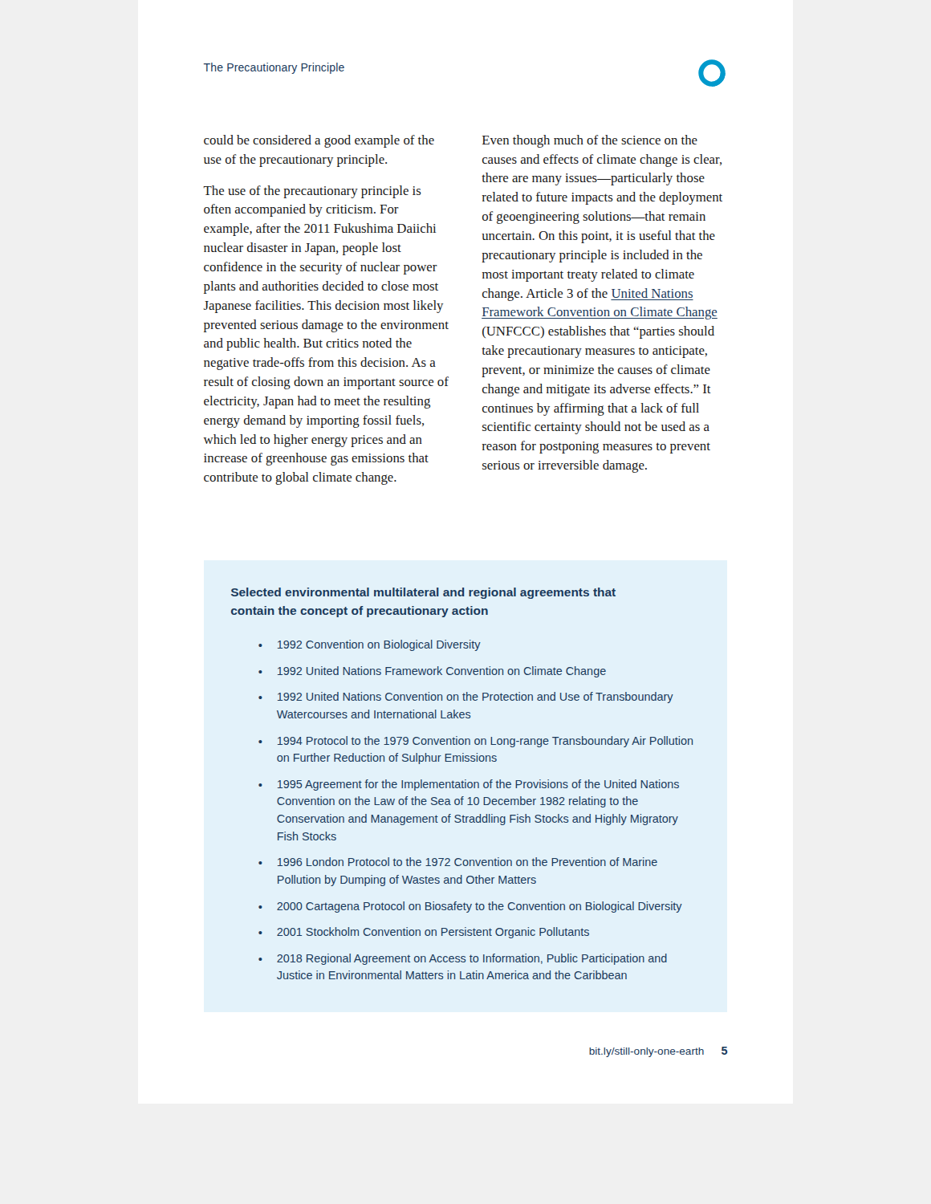The Precautionary Principle
could be considered a good example of the use of the precautionary principle.
The use of the precautionary principle is often accompanied by criticism. For example, after the 2011 Fukushima Daiichi nuclear disaster in Japan, people lost confidence in the security of nuclear power plants and authorities decided to close most Japanese facilities. This decision most likely prevented serious damage to the environment and public health. But critics noted the negative trade-offs from this decision. As a result of closing down an important source of electricity, Japan had to meet the resulting energy demand by importing fossil fuels, which led to higher energy prices and an increase of greenhouse gas emissions that contribute to global climate change.
Even though much of the science on the causes and effects of climate change is clear, there are many issues—particularly those related to future impacts and the deployment of geoengineering solutions—that remain uncertain. On this point, it is useful that the precautionary principle is included in the most important treaty related to climate change. Article 3 of the United Nations Framework Convention on Climate Change (UNFCCC) establishes that “parties should take precautionary measures to anticipate, prevent, or minimize the causes of climate change and mitigate its adverse effects.” It continues by affirming that a lack of full scientific certainty should not be used as a reason for postponing measures to prevent serious or irreversible damage.
Selected environmental multilateral and regional agreements that contain the concept of precautionary action
1992 Convention on Biological Diversity
1992 United Nations Framework Convention on Climate Change
1992 United Nations Convention on the Protection and Use of Transboundary Watercourses and International Lakes
1994 Protocol to the 1979 Convention on Long-range Transboundary Air Pollution on Further Reduction of Sulphur Emissions
1995 Agreement for the Implementation of the Provisions of the United Nations Convention on the Law of the Sea of 10 December 1982 relating to the Conservation and Management of Straddling Fish Stocks and Highly Migratory Fish Stocks
1996 London Protocol to the 1972 Convention on the Prevention of Marine Pollution by Dumping of Wastes and Other Matters
2000 Cartagena Protocol on Biosafety to the Convention on Biological Diversity
2001 Stockholm Convention on Persistent Organic Pollutants
2018 Regional Agreement on Access to Information, Public Participation and Justice in Environmental Matters in Latin America and the Caribbean
bit.ly/still-only-one-earth 5